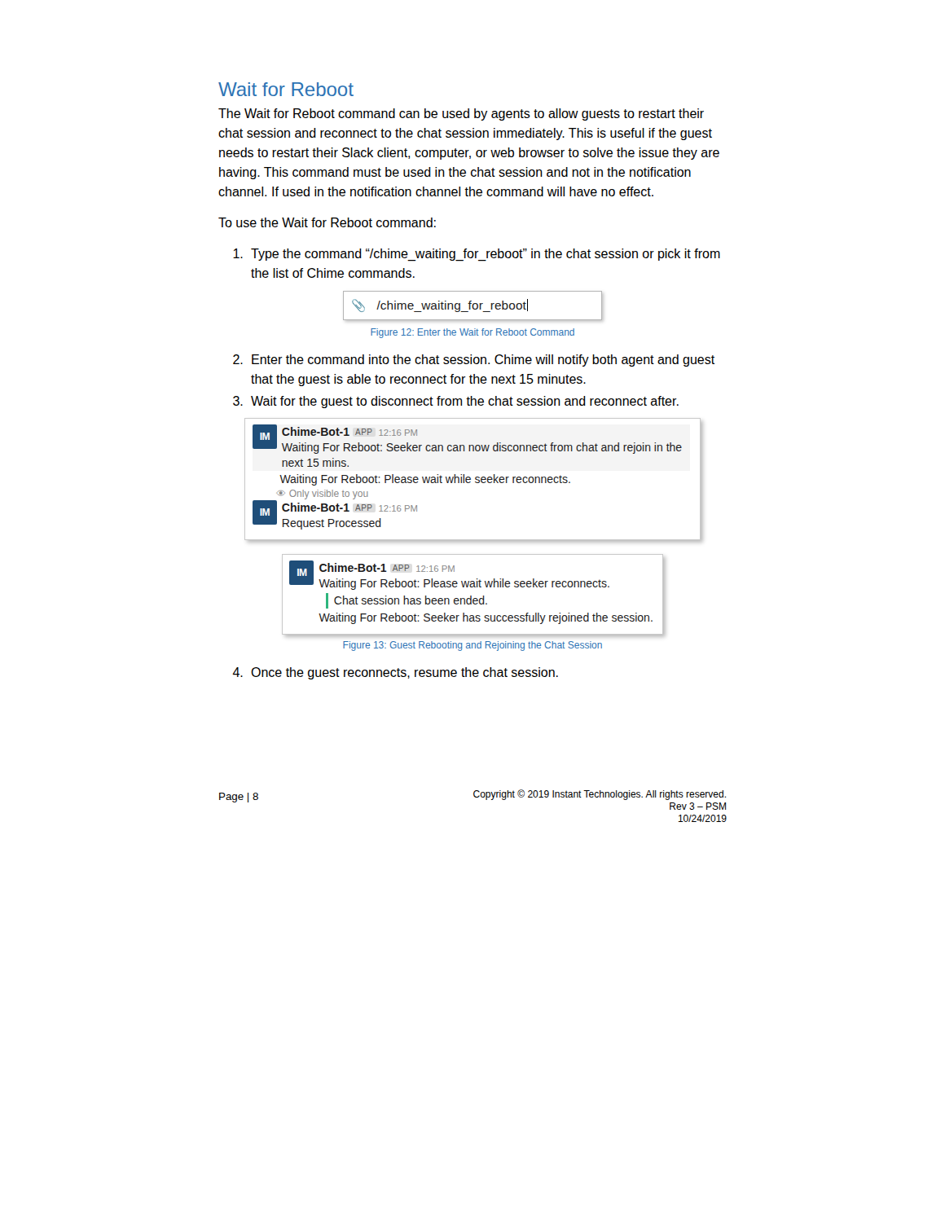Wait for Reboot
The Wait for Reboot command can be used by agents to allow guests to restart their chat session and reconnect to the chat session immediately. This is useful if the guest needs to restart their Slack client, computer, or web browser to solve the issue they are having. This command must be used in the chat session and not in the notification channel. If used in the notification channel the command will have no effect.
To use the Wait for Reboot command:
Type the command “/chime_waiting_for_reboot” in the chat session or pick it from the list of Chime commands.
📎/chime_waiting_for_reboot
Figure 12: Enter the Wait for Reboot Command
Enter the command into the chat session. Chime will notify both agent and guest that the guest is able to reconnect for the next 15 minutes.
Wait for the guest to disconnect from the chat session and reconnect after.
IM
Chime-Bot-1 APP 12:16 PM
Waiting For Reboot: Seeker can can now disconnect from chat and rejoin in the next 15 mins.
Waiting For Reboot: Please wait while seeker reconnects.
👁Only visible to you
IM
Chime-Bot-1 APP 12:16 PM
Request Processed
IM
Chime-Bot-1 APP 12:16 PM
Waiting For Reboot: Please wait while seeker reconnects.
Chat session has been ended.
Waiting For Reboot: Seeker has successfully rejoined the session.
Figure 13: Guest Rebooting and Rejoining the Chat Session
Once the guest reconnects, resume the chat session.
Page | 8
Copyright © 2019 Instant Technologies. All rights reserved.
Rev 3 – PSM
10/24/2019